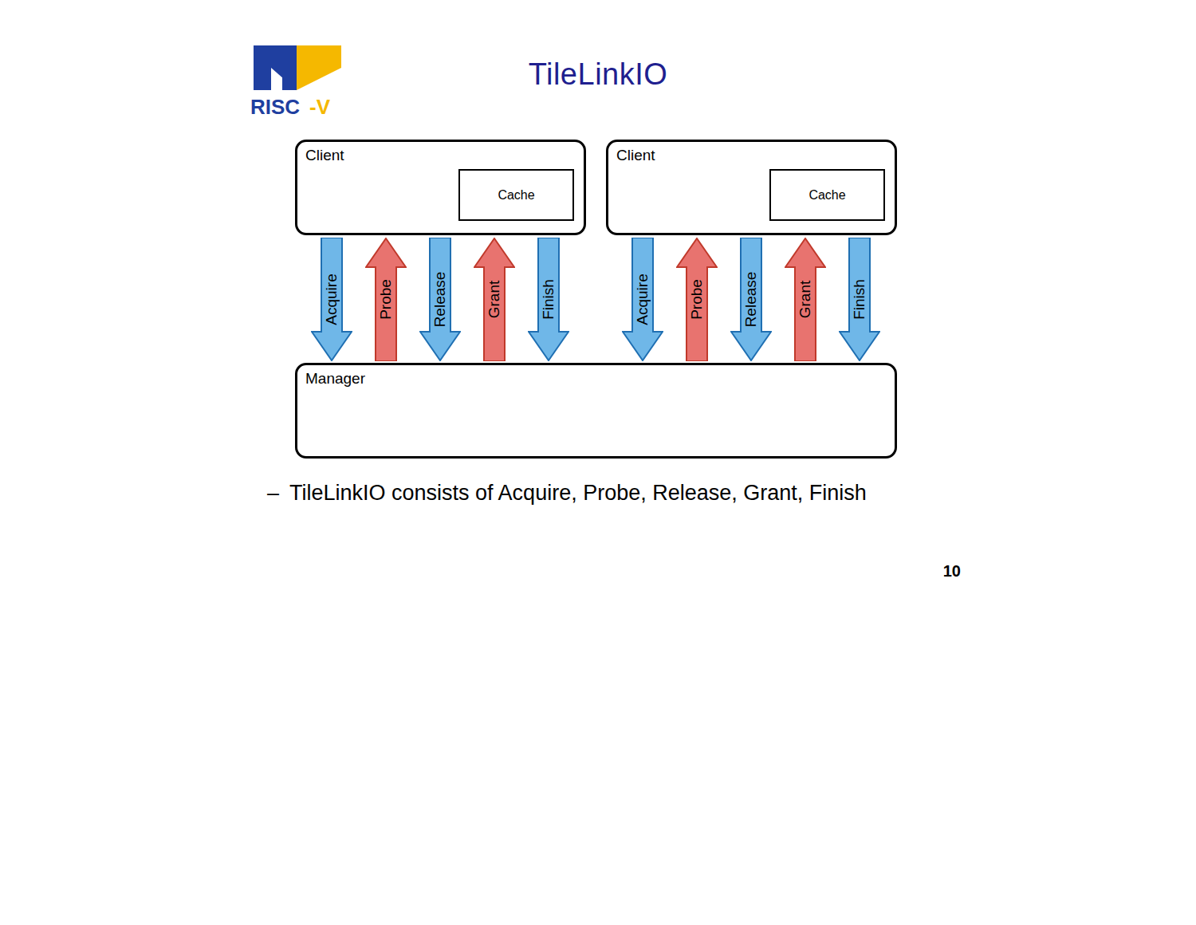RISC -V
TileLinkIO
Client
Cache
Client
Cache
Manager
Acquire
Probe
Release
Grant
Finish
Acquire
Probe
Release
Grant
Finish
–
TileLinkIO consists of Acquire, Probe, Release, Grant, Finish
10